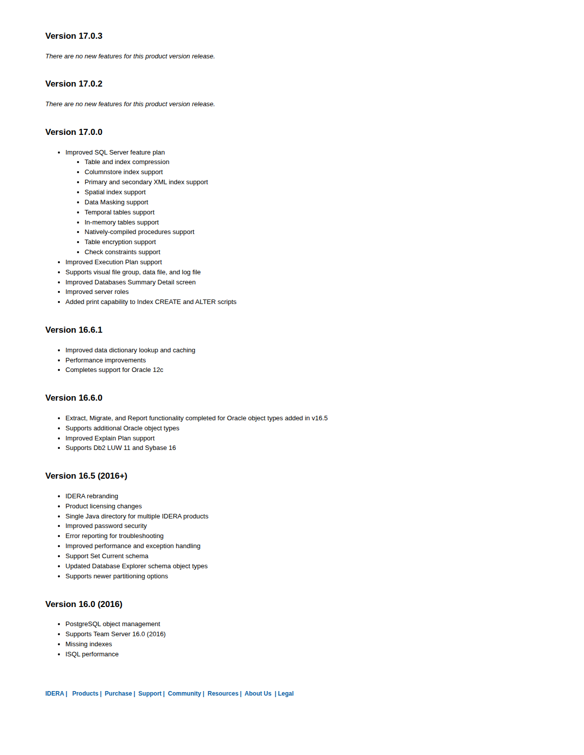Version 17.0.3
There are no new features for this product version release.
Version 17.0.2
There are no new features for this product version release.
Version 17.0.0
Improved SQL Server feature plan
Table and index compression
Columnstore index support
Primary and secondary XML index support
Spatial index support
Data Masking support
Temporal tables support
In-memory tables support
Natively-compiled procedures support
Table encryption support
Check constraints support
Improved Execution Plan support
Supports visual file group, data file, and log file
Improved Databases Summary Detail screen
Improved server roles
Added print capability to Index CREATE and ALTER scripts
Version 16.6.1
Improved data dictionary lookup and caching
Performance improvements
Completes support for Oracle 12c
Version 16.6.0
Extract, Migrate, and Report functionality completed for Oracle object types added in v16.5
Supports additional Oracle object types
Improved Explain Plan support
Supports Db2 LUW 11 and Sybase 16
Version 16.5 (2016+)
IDERA rebranding
Product licensing changes
Single Java directory for multiple IDERA products
Improved password security
Error reporting for troubleshooting
Improved performance and exception handling
Support Set Current schema
Updated Database Explorer schema object types
Supports newer partitioning options
Version 16.0 (2016)
PostgreSQL object management
Supports Team Server 16.0 (2016)
Missing indexes
ISQL performance
IDERA| Products| Purchase| Support| Community| Resources| About Us |Legal